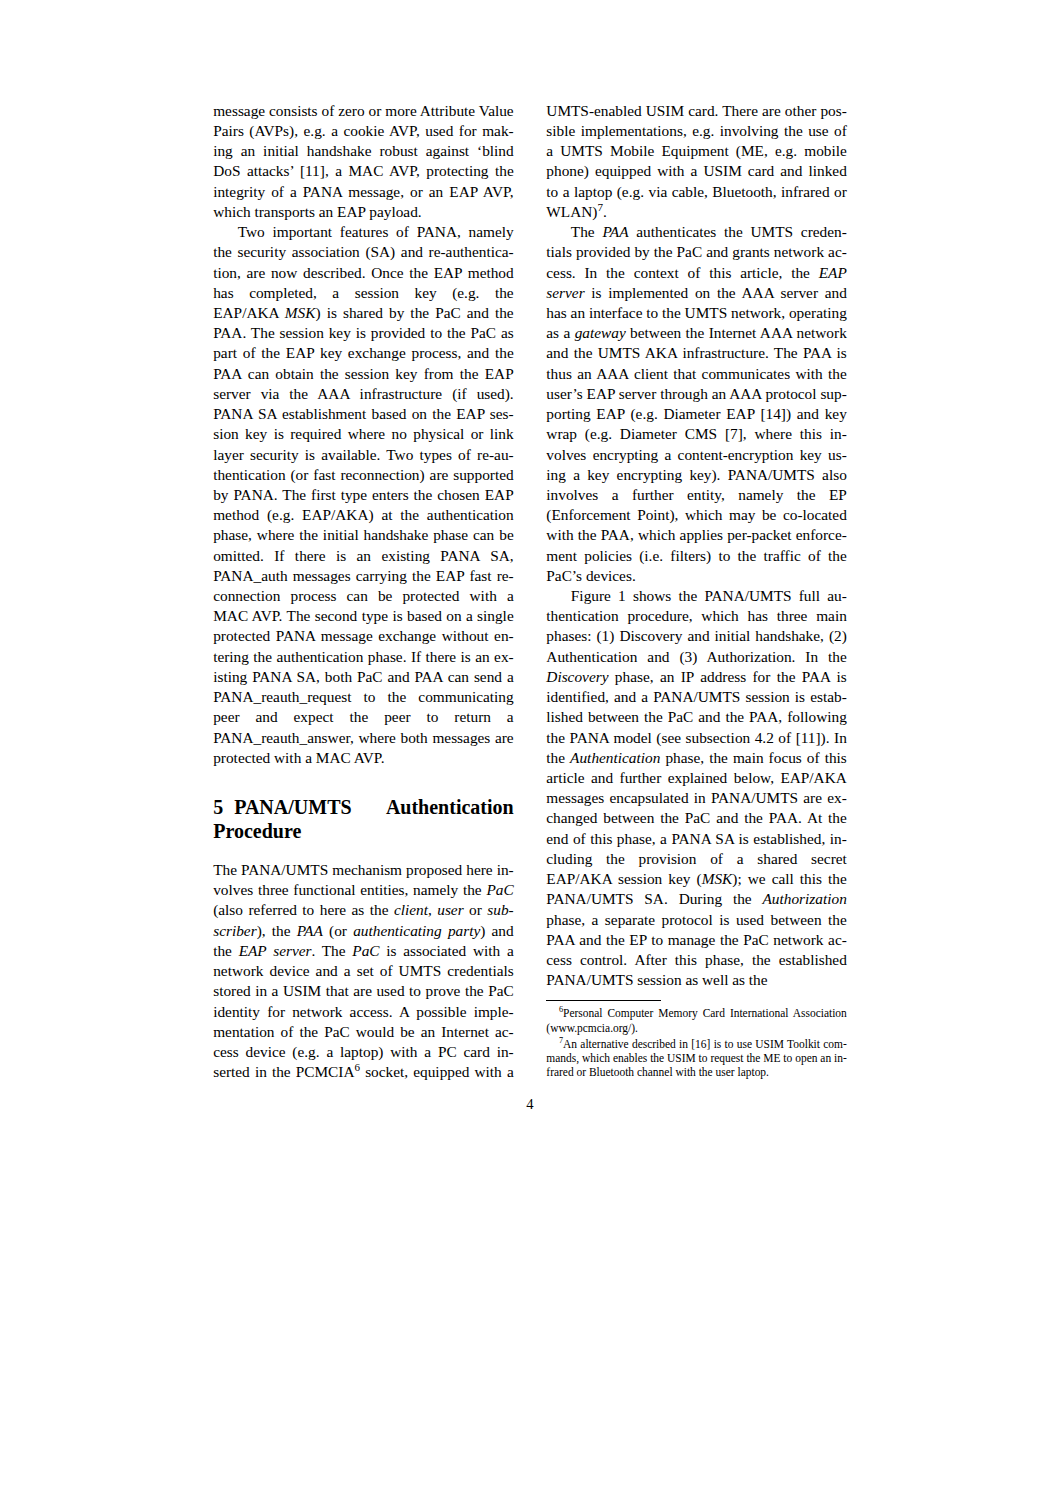message consists of zero or more Attribute Value Pairs (AVPs), e.g. a cookie AVP, used for making an initial handshake robust against ‘blind DoS attacks’ [11], a MAC AVP, protecting the integrity of a PANA message, or an EAP AVP, which transports an EAP payload.
Two important features of PANA, namely the security association (SA) and re-authentication, are now described. Once the EAP method has completed, a session key (e.g. the EAP/AKA MSK) is shared by the PaC and the PAA. The session key is provided to the PaC as part of the EAP key exchange process, and the PAA can obtain the session key from the EAP server via the AAA infrastructure (if used). PANA SA establishment based on the EAP session key is required where no physical or link layer security is available. Two types of re-authentication (or fast reconnection) are supported by PANA. The first type enters the chosen EAP method (e.g. EAP/AKA) at the authentication phase, where the initial handshake phase can be omitted. If there is an existing PANA SA, PANA_auth messages carrying the EAP fast reconnection process can be protected with a MAC AVP. The second type is based on a single protected PANA message exchange without entering the authentication phase. If there is an existing PANA SA, both PaC and PAA can send a PANA_reauth_request to the communicating peer and expect the peer to return a PANA_reauth_answer, where both messages are protected with a MAC AVP.
5 PANA/UMTS Authentication Procedure
The PANA/UMTS mechanism proposed here involves three functional entities, namely the PaC (also referred to here as the client, user or subscriber), the PAA (or authenticating party) and the EAP server. The PaC is associated with a network device and a set of UMTS credentials stored in a USIM that are used to prove the PaC identity for network access. A possible implementation of the PaC would be an Internet access device (e.g. a laptop) with a PC card inserted in the PCMCIA6 socket, equipped with a UMTS-enabled USIM card. There are other possible implementations, e.g. involving the use of a UMTS Mobile Equipment (ME, e.g. mobile phone) equipped with a USIM card and linked to a laptop (e.g. via cable, Bluetooth, infrared or WLAN)7.
The PAA authenticates the UMTS credentials provided by the PaC and grants network access. In the context of this article, the EAP server is implemented on the AAA server and has an interface to the UMTS network, operating as a gateway between the Internet AAA network and the UMTS AKA infrastructure. The PAA is thus an AAA client that communicates with the user’s EAP server through an AAA protocol supporting EAP (e.g. Diameter EAP [14]) and key wrap (e.g. Diameter CMS [7], where this involves encrypting a content-encryption key using a key encrypting key). PANA/UMTS also involves a further entity, namely the EP (Enforcement Point), which may be co-located with the PAA, which applies per-packet enforcement policies (i.e. filters) to the traffic of the PaC’s devices.
Figure 1 shows the PANA/UMTS full authentication procedure, which has three main phases: (1) Discovery and initial handshake, (2) Authentication and (3) Authorization. In the Discovery phase, an IP address for the PAA is identified, and a PANA/UMTS session is established between the PaC and the PAA, following the PANA model (see subsection 4.2 of [11]). In the Authentication phase, the main focus of this article and further explained below, EAP/AKA messages encapsulated in PANA/UMTS are exchanged between the PaC and the PAA. At the end of this phase, a PANA SA is established, including the provision of a shared secret EAP/AKA session key (MSK); we call this the PANA/UMTS SA. During the Authorization phase, a separate protocol is used between the PAA and the EP to manage the PaC network access control. After this phase, the established PANA/UMTS session as well as the
6Personal Computer Memory Card International Association (www.pcmcia.org/).
7An alternative described in [16] is to use USIM Toolkit commands, which enables the USIM to request the ME to open an infrared or Bluetooth channel with the user laptop.
4